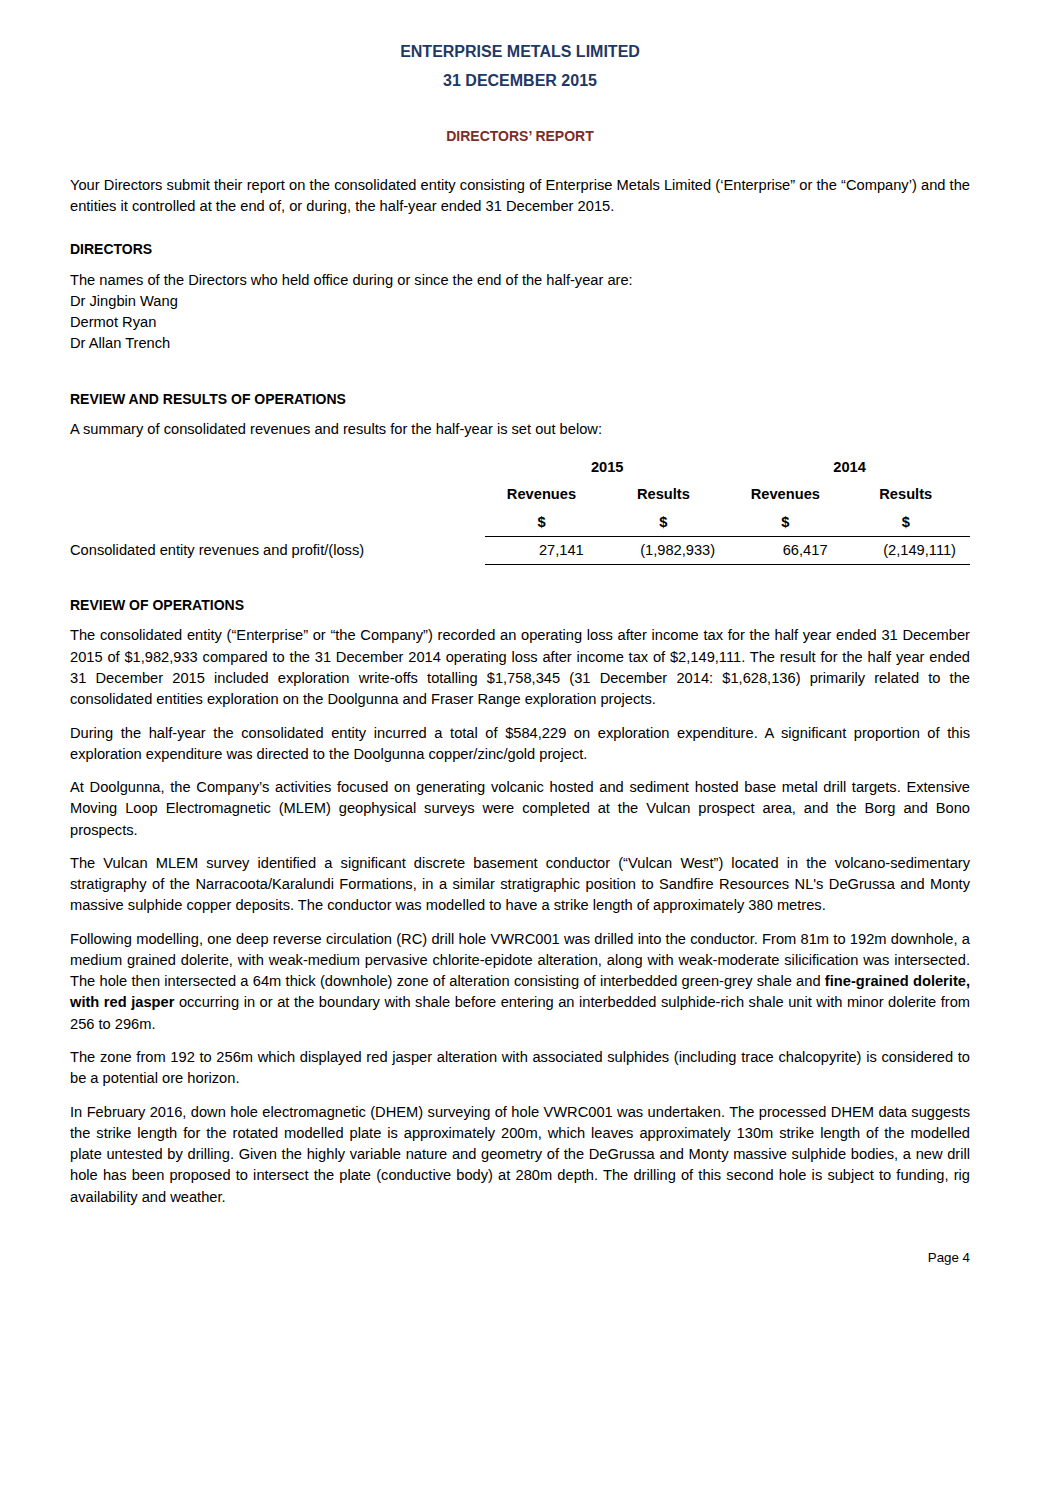ENTERPRISE METALS LIMITED
31 DECEMBER 2015
DIRECTORS’ REPORT
Your Directors submit their report on the consolidated entity consisting of Enterprise Metals Limited (‘Enterprise” or the “Company’) and the entities it controlled at the end of, or during, the half-year ended 31 December 2015.
Directors
The names of the Directors who held office during or since the end of the half-year are:
Dr Jingbin Wang
Dermot Ryan
Dr Allan Trench
Review and Results of Operations
A summary of consolidated revenues and results for the half-year is set out below:
| | 2015 | 2014 |
| | Revenues | Results | Revenues | Results |
| | $ | $ | $ | $ |
| Consolidated entity revenues and profit/(loss) | 27,141 | (1,982,933) | 66,417 | (2,149,111) |
Review of Operations
The consolidated entity (“Enterprise” or “the Company”) recorded an operating loss after income tax for the half year ended 31 December 2015 of $1,982,933 compared to the 31 December 2014 operating loss after income tax of $2,149,111. The result for the half year ended 31 December 2015 included exploration write-offs totalling $1,758,345 (31 December 2014: $1,628,136) primarily related to the consolidated entities exploration on the Doolgunna and Fraser Range exploration projects.
During the half-year the consolidated entity incurred a total of $584,229 on exploration expenditure. A significant proportion of this exploration expenditure was directed to the Doolgunna copper/zinc/gold project.
At Doolgunna, the Company’s activities focused on generating volcanic hosted and sediment hosted base metal drill targets. Extensive Moving Loop Electromagnetic (MLEM) geophysical surveys were completed at the Vulcan prospect area, and the Borg and Bono prospects.
The Vulcan MLEM survey identified a significant discrete basement conductor (“Vulcan West”) located in the volcano-sedimentary stratigraphy of the Narracoota/Karalundi Formations, in a similar stratigraphic position to Sandfire Resources NL's DeGrussa and Monty massive sulphide copper deposits. The conductor was modelled to have a strike length of approximately 380 metres.
Following modelling, one deep reverse circulation (RC) drill hole VWRC001 was drilled into the conductor. From 81m to 192m downhole, a medium grained dolerite, with weak-medium pervasive chlorite-epidote alteration, along with weak-moderate silicification was intersected. The hole then intersected a 64m thick (downhole) zone of alteration consisting of interbedded green-grey shale and fine-grained dolerite, with red jasper occurring in or at the boundary with shale before entering an interbedded sulphide-rich shale unit with minor dolerite from 256 to 296m.
The zone from 192 to 256m which displayed red jasper alteration with associated sulphides (including trace chalcopyrite) is considered to be a potential ore horizon.
In February 2016, down hole electromagnetic (DHEM) surveying of hole VWRC001 was undertaken. The processed DHEM data suggests the strike length for the rotated modelled plate is approximately 200m, which leaves approximately 130m strike length of the modelled plate untested by drilling. Given the highly variable nature and geometry of the DeGrussa and Monty massive sulphide bodies, a new drill hole has been proposed to intersect the plate (conductive body) at 280m depth. The drilling of this second hole is subject to funding, rig availability and weather.
Page 4